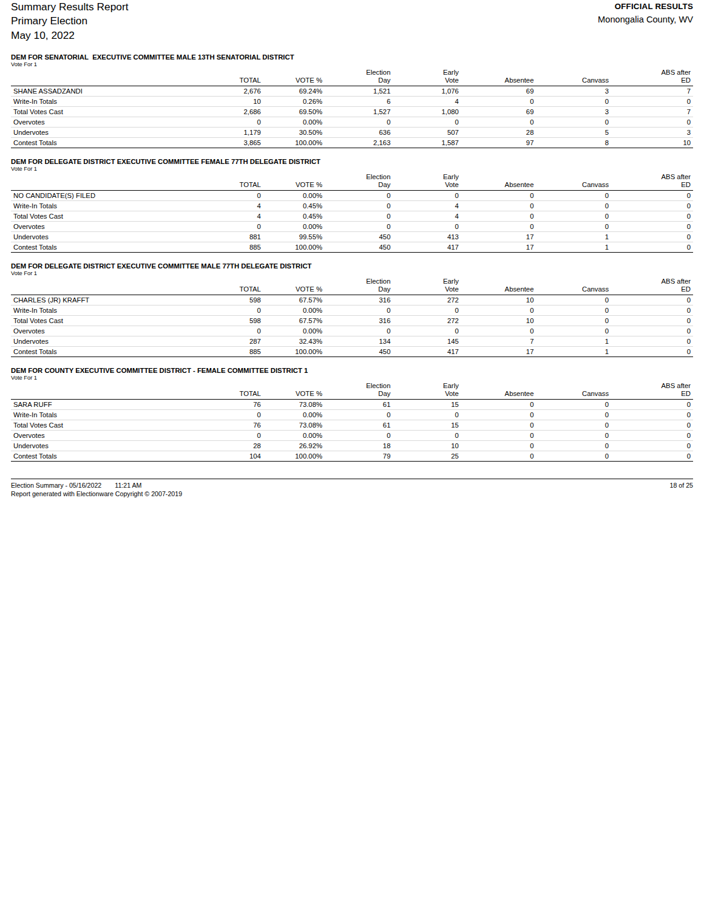Summary Results Report
Primary Election
May 10, 2022
OFFICIAL RESULTS
Monongalia County, WV
DEM FOR SENATORIAL EXECUTIVE COMMITTEE MALE 13TH SENATORIAL DISTRICT
Vote For 1
| | TOTAL | VOTE % | Election Day | Early Vote | Absentee | Canvass | ABS after ED |
| --- | --- | --- | --- | --- | --- | --- | --- |
| SHANE ASSADZANDI | 2,676 | 69.24% | 1,521 | 1,076 | 69 | 3 | 7 |
| Write-In Totals | 10 | 0.26% | 6 | 4 | 0 | 0 | 0 |
| Total Votes Cast | 2,686 | 69.50% | 1,527 | 1,080 | 69 | 3 | 7 |
| Overvotes | 0 | 0.00% | 0 | 0 | 0 | 0 | 0 |
| Undervotes | 1,179 | 30.50% | 636 | 507 | 28 | 5 | 3 |
| Contest Totals | 3,865 | 100.00% | 2,163 | 1,587 | 97 | 8 | 10 |
DEM FOR DELEGATE DISTRICT EXECUTIVE COMMITTEE FEMALE 77TH DELEGATE DISTRICT
Vote For 1
| | TOTAL | VOTE % | Election Day | Early Vote | Absentee | Canvass | ABS after ED |
| --- | --- | --- | --- | --- | --- | --- | --- |
| NO CANDIDATE(S) FILED | 0 | 0.00% | 0 | 0 | 0 | 0 | 0 |
| Write-In Totals | 4 | 0.45% | 0 | 4 | 0 | 0 | 0 |
| Total Votes Cast | 4 | 0.45% | 0 | 4 | 0 | 0 | 0 |
| Overvotes | 0 | 0.00% | 0 | 0 | 0 | 0 | 0 |
| Undervotes | 881 | 99.55% | 450 | 413 | 17 | 1 | 0 |
| Contest Totals | 885 | 100.00% | 450 | 417 | 17 | 1 | 0 |
DEM FOR DELEGATE DISTRICT EXECUTIVE COMMITTEE MALE 77TH DELEGATE DISTRICT
Vote For 1
| | TOTAL | VOTE % | Election Day | Early Vote | Absentee | Canvass | ABS after ED |
| --- | --- | --- | --- | --- | --- | --- | --- |
| CHARLES (JR) KRAFFT | 598 | 67.57% | 316 | 272 | 10 | 0 | 0 |
| Write-In Totals | 0 | 0.00% | 0 | 0 | 0 | 0 | 0 |
| Total Votes Cast | 598 | 67.57% | 316 | 272 | 10 | 0 | 0 |
| Overvotes | 0 | 0.00% | 0 | 0 | 0 | 0 | 0 |
| Undervotes | 287 | 32.43% | 134 | 145 | 7 | 1 | 0 |
| Contest Totals | 885 | 100.00% | 450 | 417 | 17 | 1 | 0 |
DEM FOR COUNTY EXECUTIVE COMMITTEE DISTRICT - FEMALE COMMITTEE DISTRICT 1
Vote For 1
| | TOTAL | VOTE % | Election Day | Early Vote | Absentee | Canvass | ABS after ED |
| --- | --- | --- | --- | --- | --- | --- | --- |
| SARA RUFF | 76 | 73.08% | 61 | 15 | 0 | 0 | 0 |
| Write-In Totals | 0 | 0.00% | 0 | 0 | 0 | 0 | 0 |
| Total Votes Cast | 76 | 73.08% | 61 | 15 | 0 | 0 | 0 |
| Overvotes | 0 | 0.00% | 0 | 0 | 0 | 0 | 0 |
| Undervotes | 28 | 26.92% | 18 | 10 | 0 | 0 | 0 |
| Contest Totals | 104 | 100.00% | 79 | 25 | 0 | 0 | 0 |
Election Summary - 05/16/202211:21 AM
18 of 25
Report generated with Electionware Copyright © 2007-2019